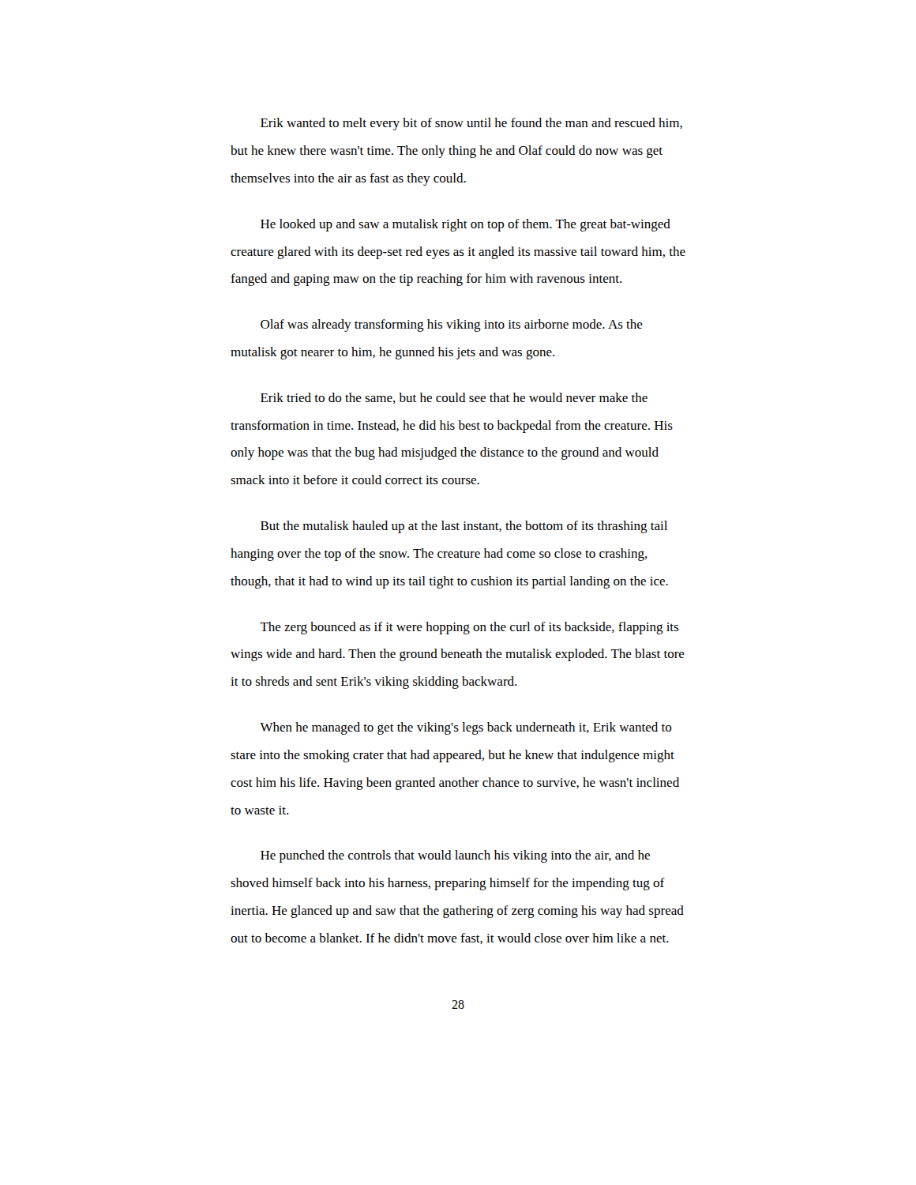Erik wanted to melt every bit of snow until he found the man and rescued him, but he knew there wasn't time. The only thing he and Olaf could do now was get themselves into the air as fast as they could.
He looked up and saw a mutalisk right on top of them. The great bat-winged creature glared with its deep-set red eyes as it angled its massive tail toward him, the fanged and gaping maw on the tip reaching for him with ravenous intent.
Olaf was already transforming his viking into its airborne mode. As the mutalisk got nearer to him, he gunned his jets and was gone.
Erik tried to do the same, but he could see that he would never make the transformation in time. Instead, he did his best to backpedal from the creature. His only hope was that the bug had misjudged the distance to the ground and would smack into it before it could correct its course.
But the mutalisk hauled up at the last instant, the bottom of its thrashing tail hanging over the top of the snow. The creature had come so close to crashing, though, that it had to wind up its tail tight to cushion its partial landing on the ice.
The zerg bounced as if it were hopping on the curl of its backside, flapping its wings wide and hard. Then the ground beneath the mutalisk exploded. The blast tore it to shreds and sent Erik's viking skidding backward.
When he managed to get the viking's legs back underneath it, Erik wanted to stare into the smoking crater that had appeared, but he knew that indulgence might cost him his life. Having been granted another chance to survive, he wasn't inclined to waste it.
He punched the controls that would launch his viking into the air, and he shoved himself back into his harness, preparing himself for the impending tug of inertia. He glanced up and saw that the gathering of zerg coming his way had spread out to become a blanket. If he didn't move fast, it would close over him like a net.
28